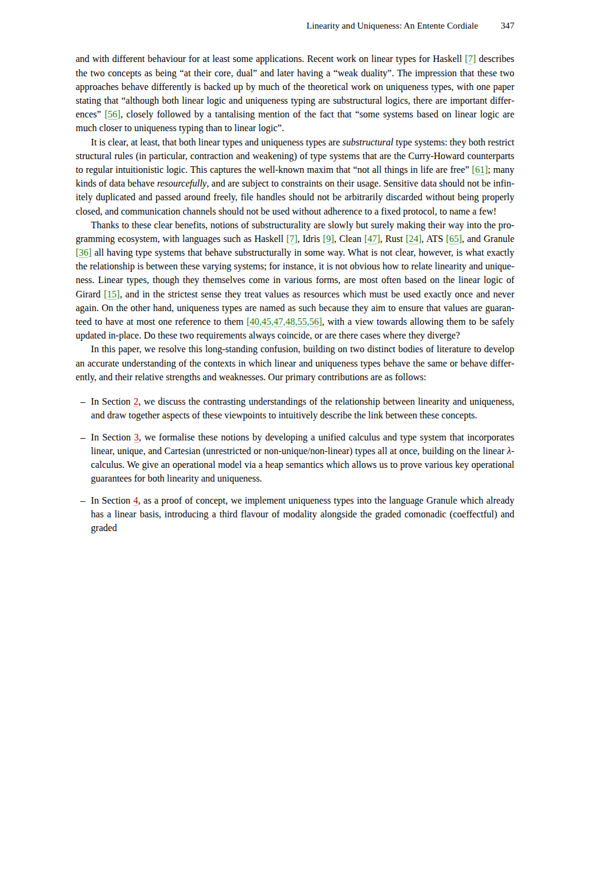Linearity and Uniqueness: An Entente Cordiale 347
and with different behaviour for at least some applications. Recent work on linear types for Haskell [7] describes the two concepts as being “at their core, dual” and later having a “weak duality”. The impression that these two approaches behave differently is backed up by much of the theoretical work on uniqueness types, with one paper stating that “although both linear logic and uniqueness typing are substructural logics, there are important differences” [56], closely followed by a tantalising mention of the fact that “some systems based on linear logic are much closer to uniqueness typing than to linear logic”.
It is clear, at least, that both linear types and uniqueness types are substructural type systems: they both restrict structural rules (in particular, contraction and weakening) of type systems that are the Curry-Howard counterparts to regular intuitionistic logic. This captures the well-known maxim that “not all things in life are free” [61]; many kinds of data behave resourcefully, and are subject to constraints on their usage. Sensitive data should not be infinitely duplicated and passed around freely, file handles should not be arbitrarily discarded without being properly closed, and communication channels should not be used without adherence to a fixed protocol, to name a few!
Thanks to these clear benefits, notions of substructurality are slowly but surely making their way into the programming ecosystem, with languages such as Haskell [7], Idris [9], Clean [47], Rust [24], ATS [65], and Granule [36] all having type systems that behave substructurally in some way. What is not clear, however, is what exactly the relationship is between these varying systems; for instance, it is not obvious how to relate linearity and uniqueness. Linear types, though they themselves come in various forms, are most often based on the linear logic of Girard [15], and in the strictest sense they treat values as resources which must be used exactly once and never again. On the other hand, uniqueness types are named as such because they aim to ensure that values are guaranteed to have at most one reference to them [40,45,47,48,55,56], with a view towards allowing them to be safely updated in-place. Do these two requirements always coincide, or are there cases where they diverge?
In this paper, we resolve this long-standing confusion, building on two distinct bodies of literature to develop an accurate understanding of the contexts in which linear and uniqueness types behave the same or behave differently, and their relative strengths and weaknesses. Our primary contributions are as follows:
In Section 2, we discuss the contrasting understandings of the relationship between linearity and uniqueness, and draw together aspects of these viewpoints to intuitively describe the link between these concepts.
In Section 3, we formalise these notions by developing a unified calculus and type system that incorporates linear, unique, and Cartesian (unrestricted or non-unique/non-linear) types all at once, building on the linear λ-calculus. We give an operational model via a heap semantics which allows us to prove various key operational guarantees for both linearity and uniqueness.
In Section 4, as a proof of concept, we implement uniqueness types into the language Granule which already has a linear basis, introducing a third flavour of modality alongside the graded comonadic (coeffectful) and graded